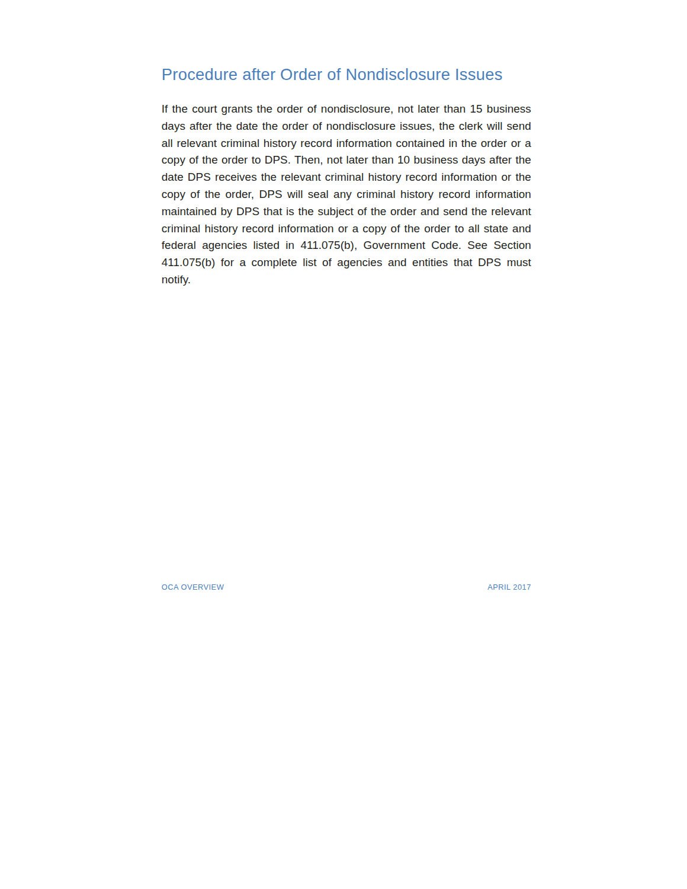Procedure after Order of Nondisclosure Issues
If the court grants the order of nondisclosure, not later than 15 business days after the date the order of nondisclosure issues, the clerk will send all relevant criminal history record information contained in the order or a copy of the order to DPS. Then, not later than 10 business days after the date DPS receives the relevant criminal history record information or the copy of the order, DPS will seal any criminal history record information maintained by DPS that is the subject of the order and send the relevant criminal history record information or a copy of the order to all state and federal agencies listed in 411.075(b), Government Code. See Section 411.075(b) for a complete list of agencies and entities that DPS must notify.
OCA OVERVIEW
APRIL 2017